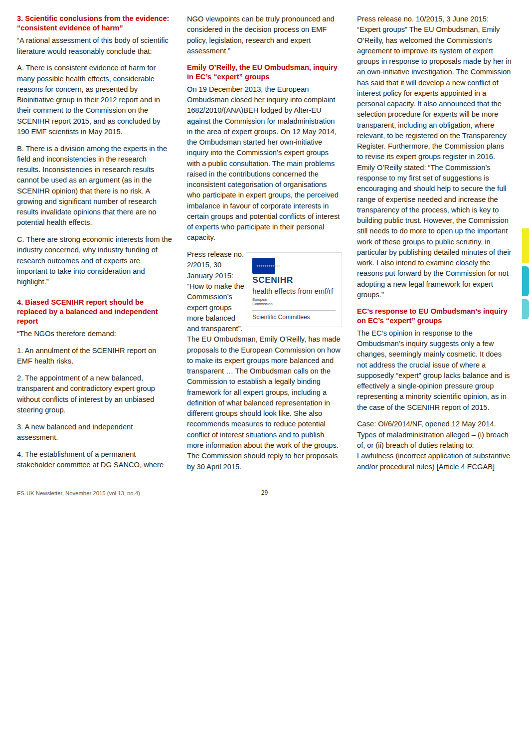3. Scientific conclusions from the evidence: “consistent evidence of harm”
“A rational assessment of this body of scientific literature would reasonably conclude that:
A. There is consistent evidence of harm for many possible health effects, considerable reasons for concern, as presented by Bioinitiative group in their 2012 report and in their comment to the Commission on the SCENIHR report 2015, and as concluded by 190 EMF scientists in May 2015.
B. There is a division among the experts in the field and inconsistencies in the research results. Inconsistencies in research results cannot be used as an argument (as in the SCENIHR opinion) that there is no risk. A growing and significant number of research results invalidate opinions that there are no potential health effects.
C. There are strong economic interests from the industry concerned, why industry funding of research outcomes and of experts are important to take into consideration and highlight.”
4. Biased SCENIHR report should be replaced by a balanced and independent report
“The NGOs therefore demand:
1. An annulment of the SCENIHR report on EMF health risks.
2. The appointment of a new balanced, transparent and contradictory expert group without conflicts of interest by an unbiased steering group.
3. A new balanced and independent assessment.
4. The establishment of a permanent stakeholder committee at DG SANCO, where NGO viewpoints can be truly pronounced and considered in the decision process on EMF policy, legislation, research and expert assessment.”
Emily O’Reilly, the EU Ombudsman, inquiry in EC’s “expert” groups
On 19 December 2013, the European Ombudsman closed her inquiry into complaint 1682/2010/(ANA)BEH lodged by Alter-EU against the Commission for maladministration in the area of expert groups. On 12 May 2014, the Ombudsman started her own-initiative inquiry into the Commission’s expert groups with a public consultation. The main problems raised in the contributions concerned the inconsistent categorisation of organisations who participate in expert groups, the perceived imbalance in favour of corporate interests in certain groups and potential conflicts of interest of experts who participate in their personal capacity.
SCENIHR
health effects from emf/rf European
Commission
Scientific Committees
Press release no. 2/2015, 30 January 2015: “How to make the Commission’s expert groups more balanced and transparent”. The EU Ombudsman, Emily O’Reilly, has made proposals to the European Commission on how to make its expert groups more balanced and transparent … The Ombudsman calls on the Commission to establish a legally binding framework for all expert groups, including a definition of what balanced representation in different groups should look like. She also recommends measures to reduce potential conflict of interest situations and to publish more information about the work of the groups. The Commission should reply to her proposals by 30 April 2015.
Press release no. 10/2015, 3 June 2015: “Expert groups” The EU Ombudsman, Emily O’Reilly, has welcomed the Commission’s agreement to improve its system of expert groups in response to proposals made by her in an own-initiative investigation. The Commission has said that it will develop a new conflict of interest policy for experts appointed in a personal capacity. It also announced that the selection procedure for experts will be more transparent, including an obligation, where relevant, to be registered on the Transparency Register. Furthermore, the Commission plans to revise its expert groups register in 2016. Emily O’Reilly stated: “The Commission’s response to my first set of suggestions is encouraging and should help to secure the full range of expertise needed and increase the transparency of the process, which is key to building public trust. However, the Commission still needs to do more to open up the important work of these groups to public scrutiny, in particular by publishing detailed minutes of their work. I also intend to examine closely the reasons put forward by the Commission for not adopting a new legal framework for expert groups.”
EC’s response to EU Ombudsman’s inquiry on EC’s “expert” groups
The EC’s opinion in response to the Ombudsman’s inquiry suggests only a few changes, seemingly mainly cosmetic. It does not address the crucial issue of where a supposedly “expert” group lacks balance and is effectively a single-opinion pressure group representing a minority scientific opinion, as in the case of the SCENIHR report of 2015.
Case: OI/6/2014/NF, opened 12 May 2014. Types of maladministration alleged – (i) breach of, or (ii) breach of duties relating to: Lawfulness (incorrect application of substantive and/or procedural rules) [Article 4 ECGAB]
ES-UK Newsletter, November 2015 (vol.13, no.4)
29